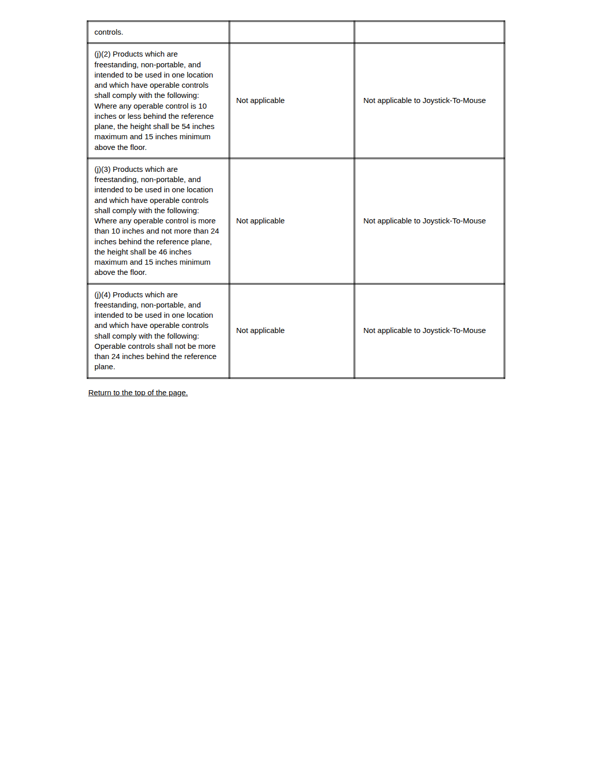| controls. | | |
| (j)(2) Products which are freestanding, non-portable, and intended to be used in one location and which have operable controls shall comply with the following: Where any operable control is 10 inches or less behind the reference plane, the height shall be 54 inches maximum and 15 inches minimum above the floor. | Not applicable | Not applicable to Joystick-To-Mouse |
| (j)(3) Products which are freestanding, non-portable, and intended to be used in one location and which have operable controls shall comply with the following: Where any operable control is more than 10 inches and not more than 24 inches behind the reference plane, the height shall be 46 inches maximum and 15 inches minimum above the floor. | Not applicable | Not applicable to Joystick-To-Mouse |
| (j)(4) Products which are freestanding, non-portable, and intended to be used in one location and which have operable controls shall comply with the following: Operable controls shall not be more than 24 inches behind the reference plane. | Not applicable | Not applicable to Joystick-To-Mouse |
Return to the top of the page.